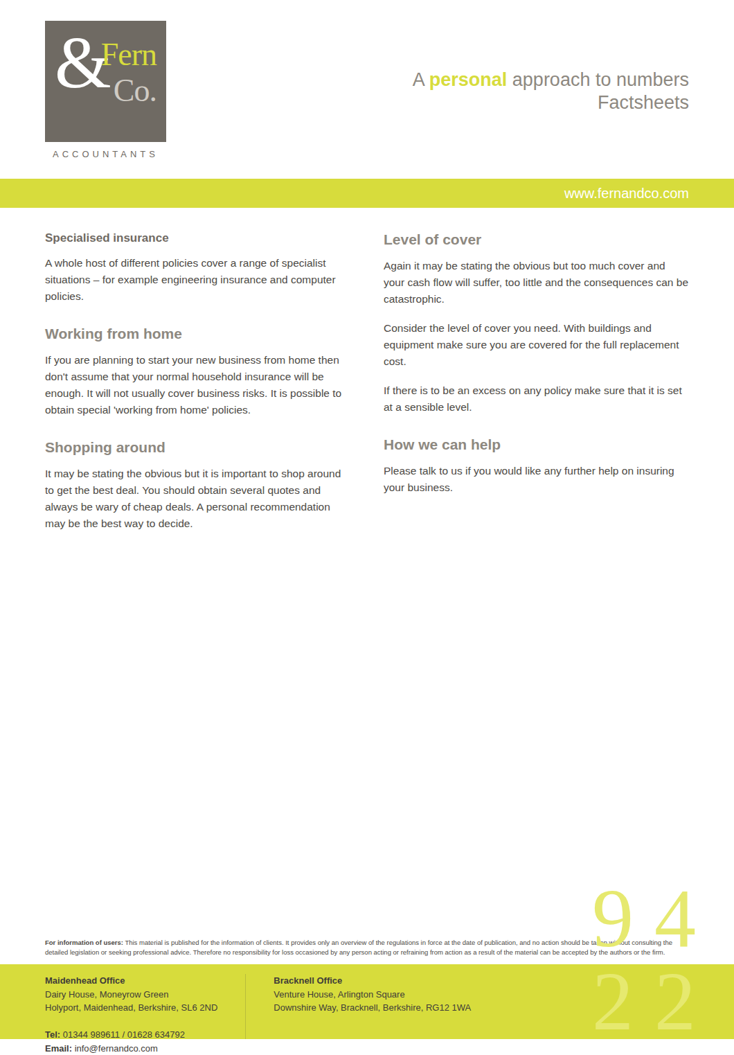& Fern Co.
ACCOUNTANTS
A personal approach to numbers
Factsheets
www.fernandco.com
Specialised insurance
A whole host of different policies cover a range of specialist situations – for example engineering insurance and computer policies.
Working from home
If you are planning to start your new business from home then don't assume that your normal household insurance will be enough. It will not usually cover business risks. It is possible to obtain special 'working from home' policies.
Shopping around
It may be stating the obvious but it is important to shop around to get the best deal. You should obtain several quotes and always be wary of cheap deals. A personal recommendation may be the best way to decide.
Level of cover
Again it may be stating the obvious but too much cover and your cash flow will suffer, too little and the consequences can be catastrophic.
Consider the level of cover you need. With buildings and equipment make sure you are covered for the full replacement cost.
If there is to be an excess on any policy make sure that it is set at a sensible level.
How we can help
Please talk to us if you would like any further help on insuring your business.
For information of users: This material is published for the information of clients. It provides only an overview of the regulations in force at the date of publication, and no action should be taken without consulting the detailed legislation or seeking professional advice. Therefore no responsibility for loss occasioned by any person acting or refraining from action as a result of the material can be accepted by the authors or the firm.
Maidenhead Office
Dairy House, Moneyrow Green
Holyport, Maidenhead, Berkshire, SL6 2ND
Tel: 01344 989611 / 01628 634792
Email: info@fernandco.com
Bracknell Office
Venture House, Arlington Square
Downshire Way, Bracknell, Berkshire, RG12 1WA
9 4
2 2